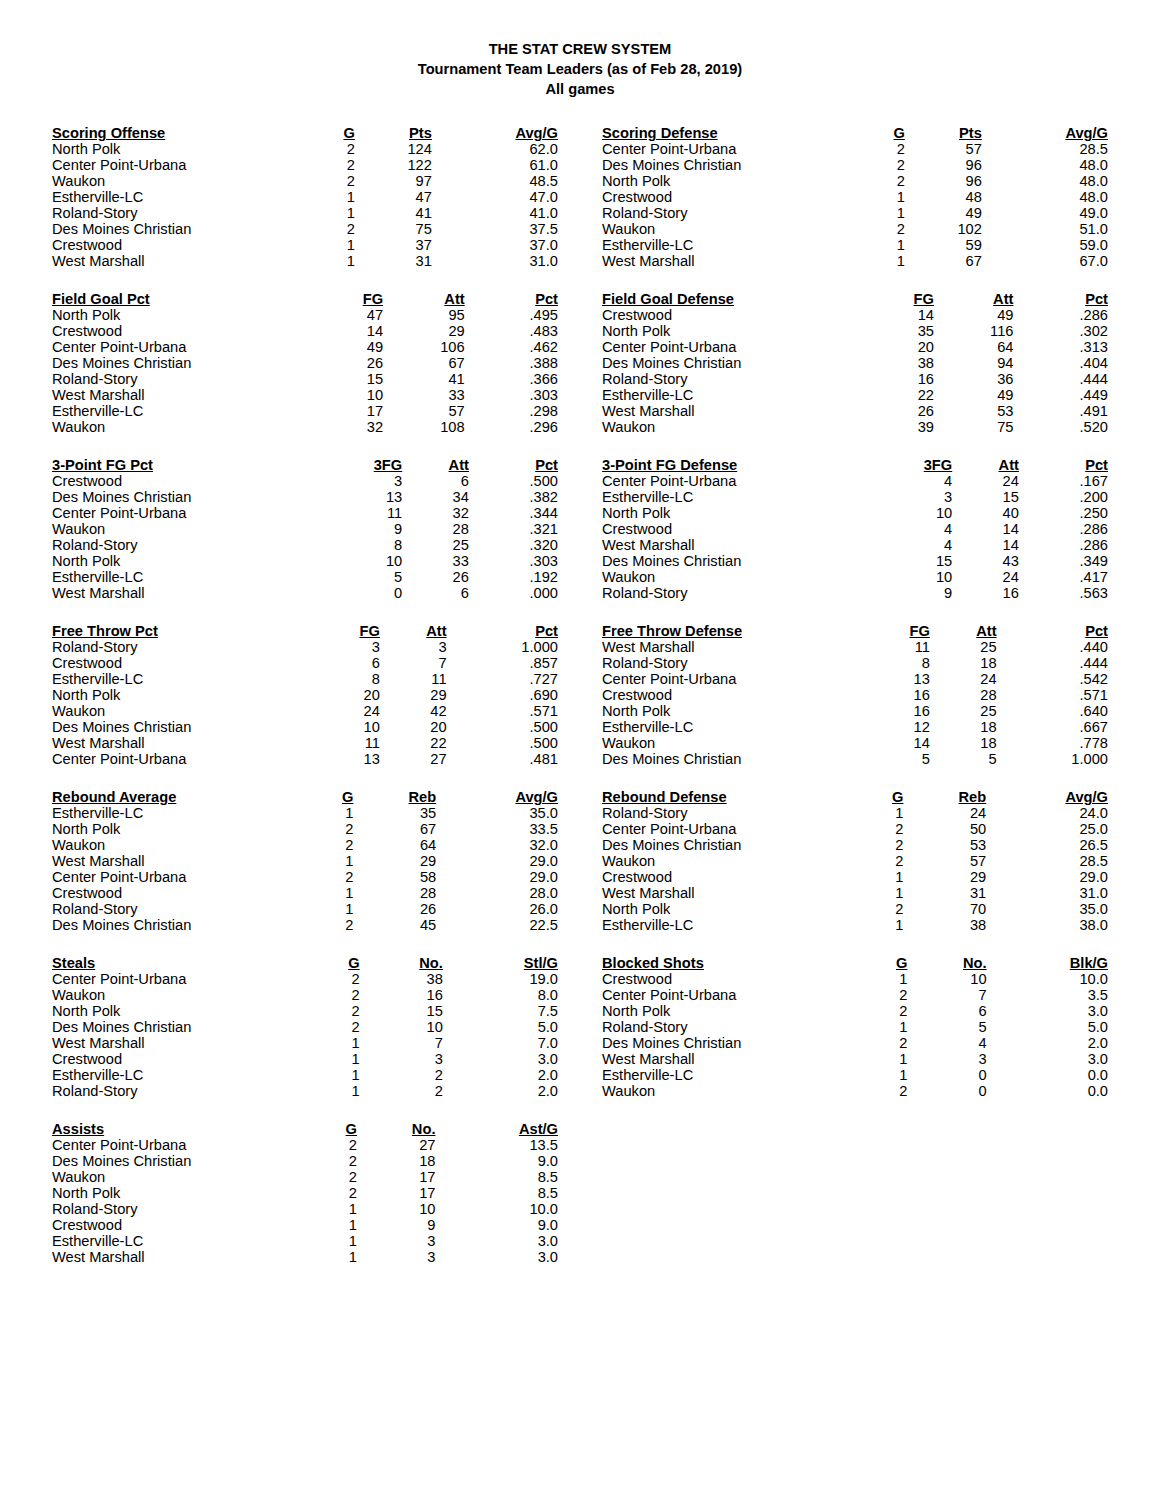THE STAT CREW SYSTEM
Tournament Team Leaders (as of Feb 28, 2019)
All games
| Scoring Offense | G | Pts | Avg/G |
| --- | --- | --- | --- |
| North Polk | 2 | 124 | 62.0 |
| Center Point-Urbana | 2 | 122 | 61.0 |
| Waukon | 2 | 97 | 48.5 |
| Estherville-LC | 1 | 47 | 47.0 |
| Roland-Story | 1 | 41 | 41.0 |
| Des Moines Christian | 2 | 75 | 37.5 |
| Crestwood | 1 | 37 | 37.0 |
| West Marshall | 1 | 31 | 31.0 |
| Field Goal Pct | FG | Att | Pct |
| --- | --- | --- | --- |
| North Polk | 47 | 95 | .495 |
| Crestwood | 14 | 29 | .483 |
| Center Point-Urbana | 49 | 106 | .462 |
| Des Moines Christian | 26 | 67 | .388 |
| Roland-Story | 15 | 41 | .366 |
| West Marshall | 10 | 33 | .303 |
| Estherville-LC | 17 | 57 | .298 |
| Waukon | 32 | 108 | .296 |
| 3-Point FG Pct | 3FG | Att | Pct |
| --- | --- | --- | --- |
| Crestwood | 3 | 6 | .500 |
| Des Moines Christian | 13 | 34 | .382 |
| Center Point-Urbana | 11 | 32 | .344 |
| Waukon | 9 | 28 | .321 |
| Roland-Story | 8 | 25 | .320 |
| North Polk | 10 | 33 | .303 |
| Estherville-LC | 5 | 26 | .192 |
| West Marshall | 0 | 6 | .000 |
| Free Throw Pct | FG | Att | Pct |
| --- | --- | --- | --- |
| Roland-Story | 3 | 3 | 1.000 |
| Crestwood | 6 | 7 | .857 |
| Estherville-LC | 8 | 11 | .727 |
| North Polk | 20 | 29 | .690 |
| Waukon | 24 | 42 | .571 |
| Des Moines Christian | 10 | 20 | .500 |
| West Marshall | 11 | 22 | .500 |
| Center Point-Urbana | 13 | 27 | .481 |
| Rebound Average | G | Reb | Avg/G |
| --- | --- | --- | --- |
| Estherville-LC | 1 | 35 | 35.0 |
| North Polk | 2 | 67 | 33.5 |
| Waukon | 2 | 64 | 32.0 |
| West Marshall | 1 | 29 | 29.0 |
| Center Point-Urbana | 2 | 58 | 29.0 |
| Crestwood | 1 | 28 | 28.0 |
| Roland-Story | 1 | 26 | 26.0 |
| Des Moines Christian | 2 | 45 | 22.5 |
| Steals | G | No. | Stl/G |
| --- | --- | --- | --- |
| Center Point-Urbana | 2 | 38 | 19.0 |
| Waukon | 2 | 16 | 8.0 |
| North Polk | 2 | 15 | 7.5 |
| Des Moines Christian | 2 | 10 | 5.0 |
| West Marshall | 1 | 7 | 7.0 |
| Crestwood | 1 | 3 | 3.0 |
| Estherville-LC | 1 | 2 | 2.0 |
| Roland-Story | 1 | 2 | 2.0 |
| Assists | G | No. | Ast/G |
| --- | --- | --- | --- |
| Center Point-Urbana | 2 | 27 | 13.5 |
| Des Moines Christian | 2 | 18 | 9.0 |
| Waukon | 2 | 17 | 8.5 |
| North Polk | 2 | 17 | 8.5 |
| Roland-Story | 1 | 10 | 10.0 |
| Crestwood | 1 | 9 | 9.0 |
| Estherville-LC | 1 | 3 | 3.0 |
| West Marshall | 1 | 3 | 3.0 |
| Scoring Defense | G | Pts | Avg/G |
| --- | --- | --- | --- |
| Center Point-Urbana | 2 | 57 | 28.5 |
| Des Moines Christian | 2 | 96 | 48.0 |
| North Polk | 2 | 96 | 48.0 |
| Crestwood | 1 | 48 | 48.0 |
| Roland-Story | 1 | 49 | 49.0 |
| Waukon | 2 | 102 | 51.0 |
| Estherville-LC | 1 | 59 | 59.0 |
| West Marshall | 1 | 67 | 67.0 |
| Field Goal Defense | FG | Att | Pct |
| --- | --- | --- | --- |
| Crestwood | 14 | 49 | .286 |
| North Polk | 35 | 116 | .302 |
| Center Point-Urbana | 20 | 64 | .313 |
| Des Moines Christian | 38 | 94 | .404 |
| Roland-Story | 16 | 36 | .444 |
| Estherville-LC | 22 | 49 | .449 |
| West Marshall | 26 | 53 | .491 |
| Waukon | 39 | 75 | .520 |
| 3-Point FG Defense | 3FG | Att | Pct |
| --- | --- | --- | --- |
| Center Point-Urbana | 4 | 24 | .167 |
| Estherville-LC | 3 | 15 | .200 |
| North Polk | 10 | 40 | .250 |
| Crestwood | 4 | 14 | .286 |
| West Marshall | 4 | 14 | .286 |
| Des Moines Christian | 15 | 43 | .349 |
| Waukon | 10 | 24 | .417 |
| Roland-Story | 9 | 16 | .563 |
| Free Throw Defense | FG | Att | Pct |
| --- | --- | --- | --- |
| West Marshall | 11 | 25 | .440 |
| Roland-Story | 8 | 18 | .444 |
| Center Point-Urbana | 13 | 24 | .542 |
| Crestwood | 16 | 28 | .571 |
| North Polk | 16 | 25 | .640 |
| Estherville-LC | 12 | 18 | .667 |
| Waukon | 14 | 18 | .778 |
| Des Moines Christian | 5 | 5 | 1.000 |
| Rebound Defense | G | Reb | Avg/G |
| --- | --- | --- | --- |
| Roland-Story | 1 | 24 | 24.0 |
| Center Point-Urbana | 2 | 50 | 25.0 |
| Des Moines Christian | 2 | 53 | 26.5 |
| Waukon | 2 | 57 | 28.5 |
| Crestwood | 1 | 29 | 29.0 |
| West Marshall | 1 | 31 | 31.0 |
| North Polk | 2 | 70 | 35.0 |
| Estherville-LC | 1 | 38 | 38.0 |
| Blocked Shots | G | No. | Blk/G |
| --- | --- | --- | --- |
| Crestwood | 1 | 10 | 10.0 |
| Center Point-Urbana | 2 | 7 | 3.5 |
| North Polk | 2 | 6 | 3.0 |
| Roland-Story | 1 | 5 | 5.0 |
| Des Moines Christian | 2 | 4 | 2.0 |
| West Marshall | 1 | 3 | 3.0 |
| Estherville-LC | 1 | 0 | 0.0 |
| Waukon | 2 | 0 | 0.0 |